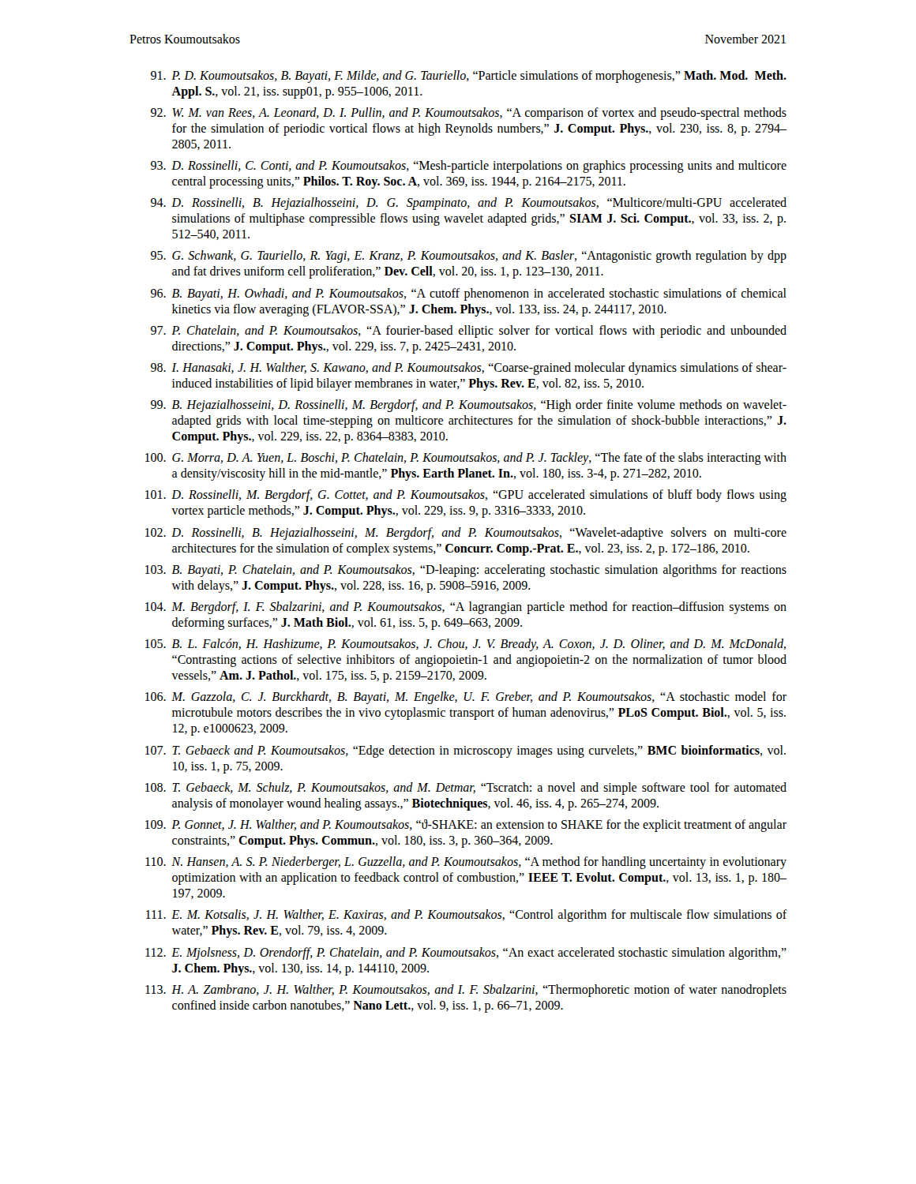Petros Koumoutsakos November 2021
91. P. D. Koumoutsakos, B. Bayati, F. Milde, and G. Tauriello, “Particle simulations of morphogenesis,” Math. Mod. Meth. Appl. S., vol. 21, iss. supp01, p. 955–1006, 2011.
92. W. M. van Rees, A. Leonard, D. I. Pullin, and P. Koumoutsakos, “A comparison of vortex and pseudo-spectral methods for the simulation of periodic vortical flows at high Reynolds numbers,” J. Comput. Phys., vol. 230, iss. 8, p. 2794–2805, 2011.
93. D. Rossinelli, C. Conti, and P. Koumoutsakos, “Mesh-particle interpolations on graphics processing units and multicore central processing units,” Philos. T. Roy. Soc. A, vol. 369, iss. 1944, p. 2164–2175, 2011.
94. D. Rossinelli, B. Hejazialhosseini, D. G. Spampinato, and P. Koumoutsakos, “Multicore/multi-GPU accelerated simulations of multiphase compressible flows using wavelet adapted grids,” SIAM J. Sci. Comput., vol. 33, iss. 2, p. 512–540, 2011.
95. G. Schwank, G. Tauriello, R. Yagi, E. Kranz, P. Koumoutsakos, and K. Basler, “Antagonistic growth regulation by dpp and fat drives uniform cell proliferation,” Dev. Cell, vol. 20, iss. 1, p. 123–130, 2011.
96. B. Bayati, H. Owhadi, and P. Koumoutsakos, “A cutoff phenomenon in accelerated stochastic simulations of chemical kinetics via flow averaging (FLAVOR-SSA),” J. Chem. Phys., vol. 133, iss. 24, p. 244117, 2010.
97. P. Chatelain, and P. Koumoutsakos, “A fourier-based elliptic solver for vortical flows with periodic and unbounded directions,” J. Comput. Phys., vol. 229, iss. 7, p. 2425–2431, 2010.
98. I. Hanasaki, J. H. Walther, S. Kawano, and P. Koumoutsakos, “Coarse-grained molecular dynamics simulations of shear-induced instabilities of lipid bilayer membranes in water,” Phys. Rev. E, vol. 82, iss. 5, 2010.
99. B. Hejazialhosseini, D. Rossinelli, M. Bergdorf, and P. Koumoutsakos, “High order finite volume methods on wavelet-adapted grids with local time-stepping on multicore architectures for the simulation of shock-bubble interactions,” J. Comput. Phys., vol. 229, iss. 22, p. 8364–8383, 2010.
100. G. Morra, D. A. Yuen, L. Boschi, P. Chatelain, P. Koumoutsakos, and P. J. Tackley, “The fate of the slabs interacting with a density/viscosity hill in the mid-mantle,” Phys. Earth Planet. In., vol. 180, iss. 3-4, p. 271–282, 2010.
101. D. Rossinelli, M. Bergdorf, G. Cottet, and P. Koumoutsakos, “GPU accelerated simulations of bluff body flows using vortex particle methods,” J. Comput. Phys., vol. 229, iss. 9, p. 3316–3333, 2010.
102. D. Rossinelli, B. Hejazialhosseini, M. Bergdorf, and P. Koumoutsakos, “Wavelet-adaptive solvers on multi-core architectures for the simulation of complex systems,” Concurr. Comp.-Prat. E., vol. 23, iss. 2, p. 172–186, 2010.
103. B. Bayati, P. Chatelain, and P. Koumoutsakos, “D-leaping: accelerating stochastic simulation algorithms for reactions with delays,” J. Comput. Phys., vol. 228, iss. 16, p. 5908–5916, 2009.
104. M. Bergdorf, I. F. Sbalzarini, and P. Koumoutsakos, “A lagrangian particle method for reaction–diffusion systems on deforming surfaces,” J. Math Biol., vol. 61, iss. 5, p. 649–663, 2009.
105. B. L. Falcón, H. Hashizume, P. Koumoutsakos, J. Chou, J. V. Bready, A. Coxon, J. D. Oliner, and D. M. McDonald, “Contrasting actions of selective inhibitors of angiopoietin-1 and angiopoietin-2 on the normalization of tumor blood vessels,” Am. J. Pathol., vol. 175, iss. 5, p. 2159–2170, 2009.
106. M. Gazzola, C. J. Burckhardt, B. Bayati, M. Engelke, U. F. Greber, and P. Koumoutsakos, “A stochastic model for microtubule motors describes the in vivo cytoplasmic transport of human adenovirus,” PLoS Comput. Biol., vol. 5, iss. 12, p. e1000623, 2009.
107. T. Gebaeck and P. Koumoutsakos, “Edge detection in microscopy images using curvelets,” BMC bioinformatics, vol. 10, iss. 1, p. 75, 2009.
108. T. Gebaeck, M. Schulz, P. Koumoutsakos, and M. Detmar, “Tscratch: a novel and simple software tool for automated analysis of monolayer wound healing assays.,” Biotechniques, vol. 46, iss. 4, p. 265–274, 2009.
109. P. Gonnet, J. H. Walther, and P. Koumoutsakos, “ϑ-SHAKE: an extension to SHAKE for the explicit treatment of angular constraints,” Comput. Phys. Commun., vol. 180, iss. 3, p. 360–364, 2009.
110. N. Hansen, A. S. P. Niederberger, L. Guzzella, and P. Koumoutsakos, “A method for handling uncertainty in evolutionary optimization with an application to feedback control of combustion,” IEEE T. Evolut. Comput., vol. 13, iss. 1, p. 180–197, 2009.
111. E. M. Kotsalis, J. H. Walther, E. Kaxiras, and P. Koumoutsakos, “Control algorithm for multiscale flow simulations of water,” Phys. Rev. E, vol. 79, iss. 4, 2009.
112. E. Mjolsness, D. Orendorff, P. Chatelain, and P. Koumoutsakos, “An exact accelerated stochastic simulation algorithm,” J. Chem. Phys., vol. 130, iss. 14, p. 144110, 2009.
113. H. A. Zambrano, J. H. Walther, P. Koumoutsakos, and I. F. Sbalzarini, “Thermophoretic motion of water nanodroplets confined inside carbon nanotubes,” Nano Lett., vol. 9, iss. 1, p. 66–71, 2009.